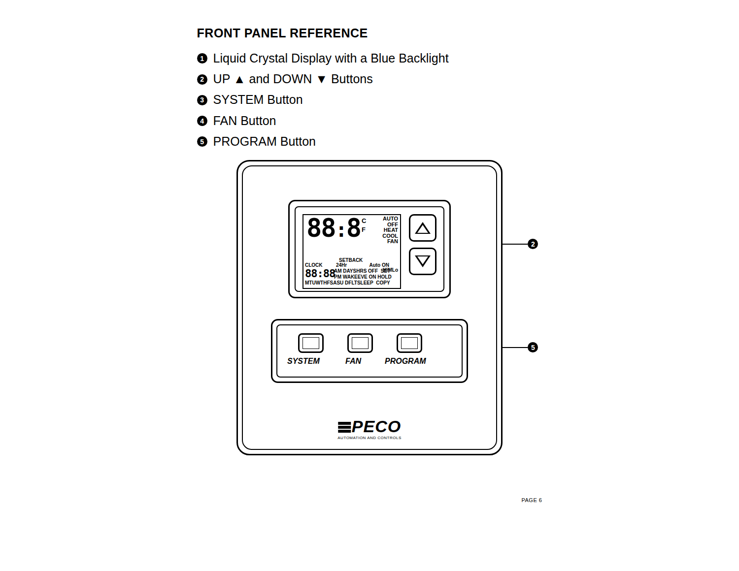FRONT PANEL REFERENCE
1 Liquid Crystal Display with a Blue Backlight
2 UP ▲ and DOWN ▼ Buttons
3 SYSTEM Button
4 FAN Button
5 PROGRAM Button
1
2
3
4
5
88: 8
C
F
AUTO
OFF
HEAT
COOL
FAN
SETBACK
CLOCK
24Hr
Auto ON
HiMLo
88:88
AM DAYSHRS OFF SET
PM WAKEEVE ON HOLD
MTUWTHFSASU DFLTSLEEP COPY
SYSTEM
FAN
PROGRAM
PECO
AUTOMATION AND CONTROLS
PAGE 6